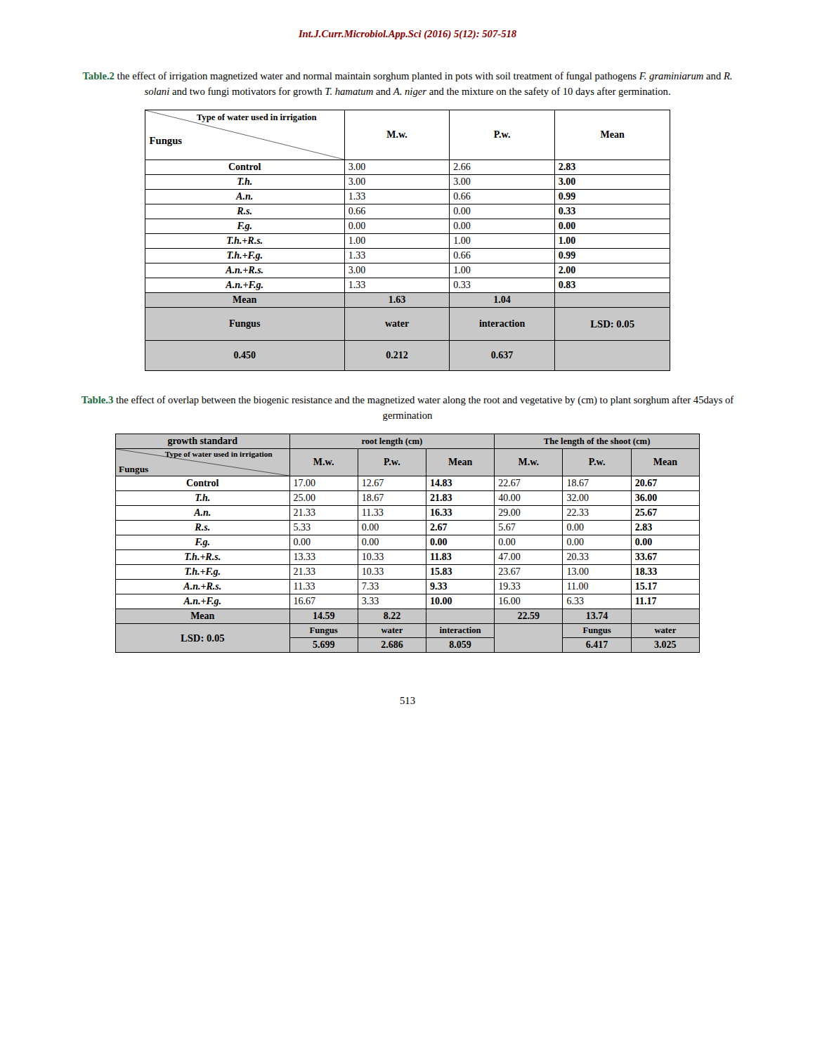Int.J.Curr.Microbiol.App.Sci (2016) 5(12): 507-518
Table.2 the effect of irrigation magnetized water and normal maintain sorghum planted in pots with soil treatment of fungal pathogens F. graminiarum and R. solani and two fungi motivators for growth T. hamatum and A. niger and the mixture on the safety of 10 days after germination.
| Type of water used in irrigation Fungus | M.w. | P.w. | Mean |
| Control | 3.00 | 2.66 | 2.83 |
| T.h. | 3.00 | 3.00 | 3.00 |
| A.n. | 1.33 | 0.66 | 0.99 |
| R.s. | 0.66 | 0.00 | 0.33 |
| F.g. | 0.00 | 0.00 | 0.00 |
| T.h.+R.s. | 1.00 | 1.00 | 1.00 |
| T.h.+F.g. | 1.33 | 0.66 | 0.99 |
| A.n.+R.s. | 3.00 | 1.00 | 2.00 |
| A.n.+F.g. | 1.33 | 0.33 | 0.83 |
| Mean | 1.63 | 1.04 | |
| Fungus | water | interaction | LSD: 0.05 |
| 0.450 | 0.212 | 0.637 | |
Table.3 the effect of overlap between the biogenic resistance and the magnetized water along the root and vegetative by (cm) to plant sorghum after 45days of germination
| growth standard | root length (cm) | The length of the shoot (cm) |
| Type of water used in irrigation Fungus | M.w. | P.w. | Mean | M.w. | P.w. | Mean |
| Control | 17.00 | 12.67 | 14.83 | 22.67 | 18.67 | 20.67 |
| T.h. | 25.00 | 18.67 | 21.83 | 40.00 | 32.00 | 36.00 |
| A.n. | 21.33 | 11.33 | 16.33 | 29.00 | 22.33 | 25.67 |
| R.s. | 5.33 | 0.00 | 2.67 | 5.67 | 0.00 | 2.83 |
| F.g. | 0.00 | 0.00 | 0.00 | 0.00 | 0.00 | 0.00 |
| T.h.+R.s. | 13.33 | 10.33 | 11.83 | 47.00 | 20.33 | 33.67 |
| T.h.+F.g. | 21.33 | 10.33 | 15.83 | 23.67 | 13.00 | 18.33 |
| A.n.+R.s. | 11.33 | 7.33 | 9.33 | 19.33 | 11.00 | 15.17 |
| A.n.+F.g. | 16.67 | 3.33 | 10.00 | 16.00 | 6.33 | 11.17 |
| Mean | 14.59 | 8.22 | | 22.59 | 13.74 | |
| LSD: 0.05 | Fungus | water | interaction | | Fungus | water |
| 5.699 | 2.686 | 8.059 | 6.417 | 3.025 |
513